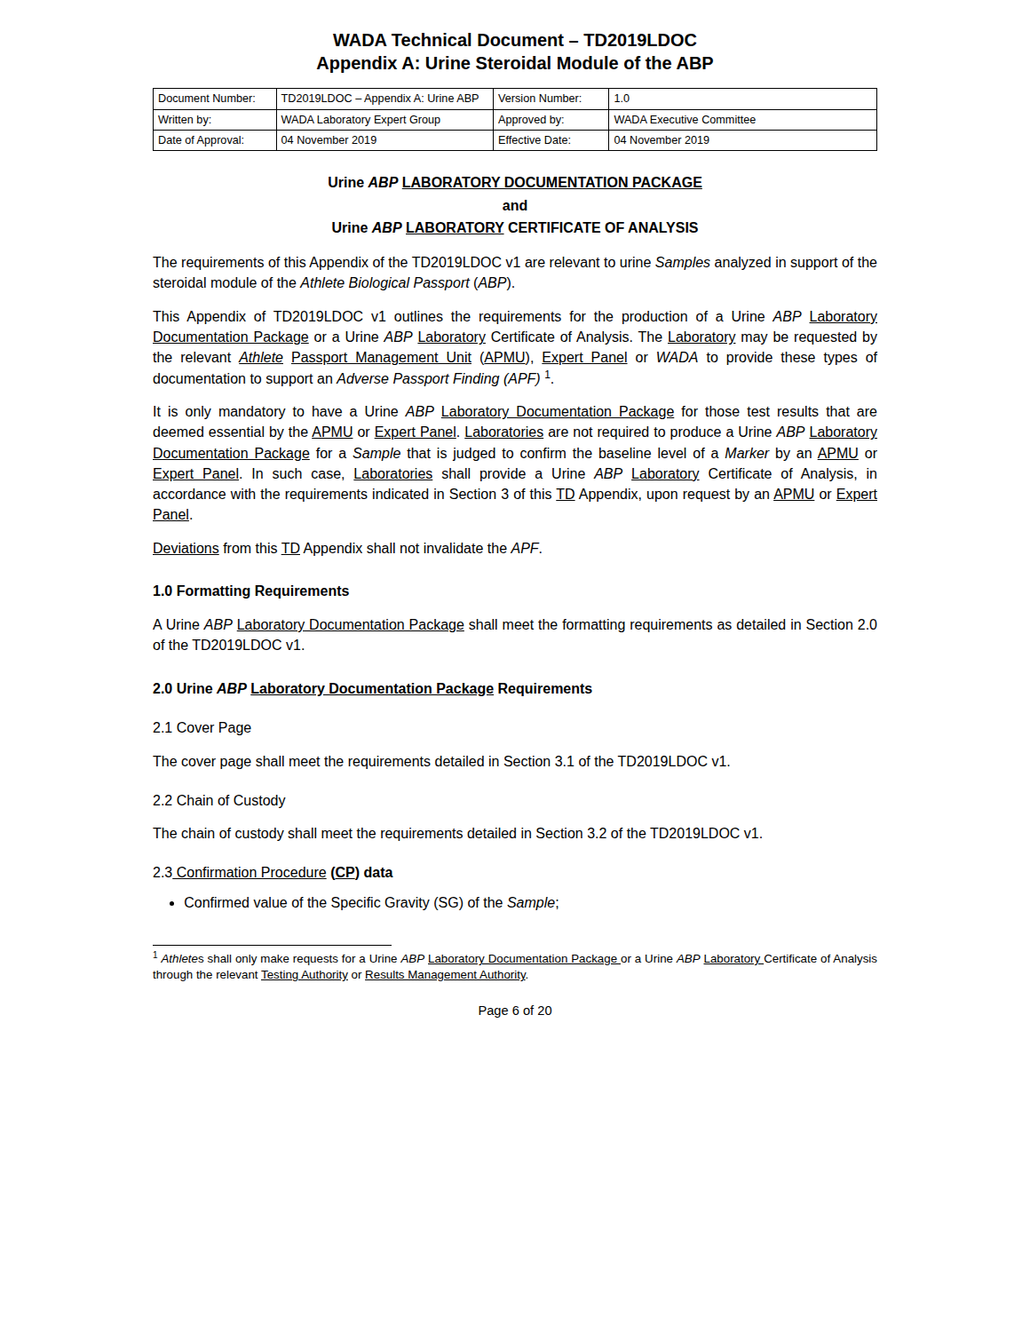WADA Technical Document – TD2019LDOC
Appendix A: Urine Steroidal Module of the ABP
| Document Number: | TD2019LDOC – Appendix A: Urine ABP | Version Number: | 1.0 |
| Written by: | WADA Laboratory Expert Group | Approved by: | WADA Executive Committee |
| Date of Approval: | 04 November 2019 | Effective Date: | 04 November 2019 |
Urine ABP LABORATORY DOCUMENTATION PACKAGE
and
Urine ABP LABORATORY CERTIFICATE OF ANALYSIS
The requirements of this Appendix of the TD2019LDOC v1 are relevant to urine Samples analyzed in support of the steroidal module of the Athlete Biological Passport (ABP).
This Appendix of TD2019LDOC v1 outlines the requirements for the production of a Urine ABP Laboratory Documentation Package or a Urine ABP Laboratory Certificate of Analysis. The Laboratory may be requested by the relevant Athlete Passport Management Unit (APMU), Expert Panel or WADA to provide these types of documentation to support an Adverse Passport Finding (APF) 1.
It is only mandatory to have a Urine ABP Laboratory Documentation Package for those test results that are deemed essential by the APMU or Expert Panel. Laboratories are not required to produce a Urine ABP Laboratory Documentation Package for a Sample that is judged to confirm the baseline level of a Marker by an APMU or Expert Panel. In such case, Laboratories shall provide a Urine ABP Laboratory Certificate of Analysis, in accordance with the requirements indicated in Section 3 of this TD Appendix, upon request by an APMU or Expert Panel.
Deviations from this TD Appendix shall not invalidate the APF.
1.0 Formatting Requirements
A Urine ABP Laboratory Documentation Package shall meet the formatting requirements as detailed in Section 2.0 of the TD2019LDOC v1.
2.0 Urine ABP Laboratory Documentation Package Requirements
2.1 Cover Page
The cover page shall meet the requirements detailed in Section 3.1 of the TD2019LDOC v1.
2.2 Chain of Custody
The chain of custody shall meet the requirements detailed in Section 3.2 of the TD2019LDOC v1.
2.3 Confirmation Procedure (CP) data
Confirmed value of the Specific Gravity (SG) of the Sample;
1 Athletes shall only make requests for a Urine ABP Laboratory Documentation Package or a Urine ABP Laboratory Certificate of Analysis through the relevant Testing Authority or Results Management Authority.
Page 6 of 20